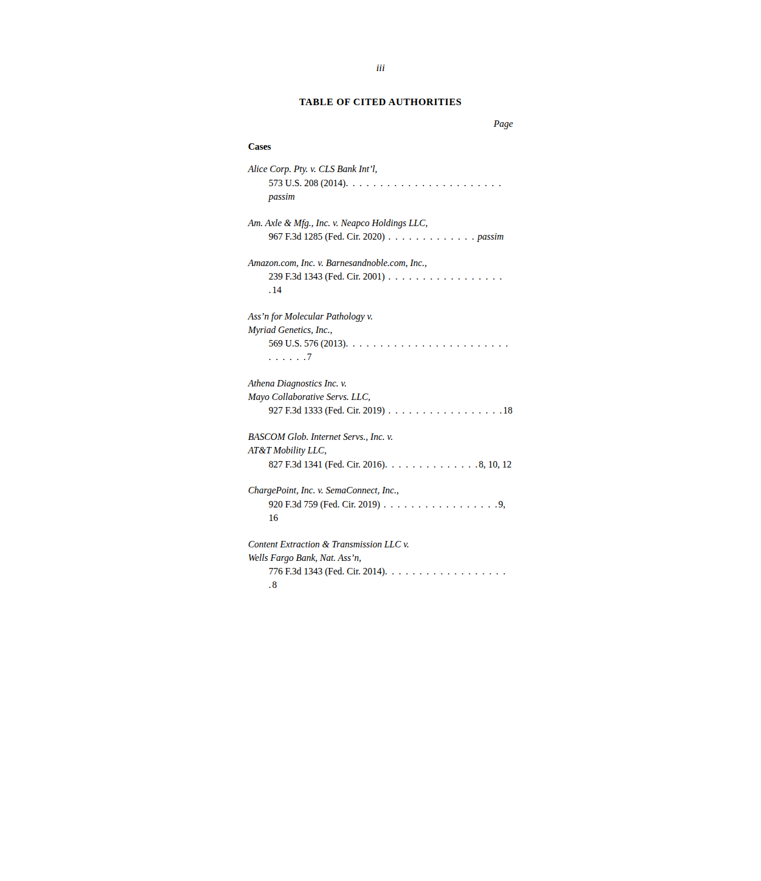iii
Table of Cited Authorities
Page
Cases
Alice Corp. Pty. v. CLS Bank Int’l, 573 U.S. 208 (2014). . . . . . . . . . . . . . . . . . . . . . . passim
Am. Axle & Mfg., Inc. v. Neapco Holdings LLC, 967 F.3d 1285 (Fed. Cir. 2020) . . . . . . . . . . . . . passim
Amazon.com, Inc. v. Barnesandnoble.com, Inc., 239 F.3d 1343 (Fed. Cir. 2001) . . . . . . . . . . . . . . . . . . 14
Ass’n for Molecular Pathology v.
Myriad Genetics, Inc., 569 U.S. 576 (2013). . . . . . . . . . . . . . . . . . . . . . . . . . . . . . 7
Athena Diagnostics Inc. v.
Mayo Collaborative Servs. LLC, 927 F.3d 1333 (Fed. Cir. 2019) . . . . . . . . . . . . . . . . . 18
BASCOM Glob. Internet Servs., Inc. v.
AT&T Mobility LLC, 827 F.3d 1341 (Fed. Cir. 2016). . . . . . . . . . . . . . 8, 10, 12
ChargePoint, Inc. v. SemaConnect, Inc., 920 F.3d 759 (Fed. Cir. 2019) . . . . . . . . . . . . . . . . . 9, 16
Content Extraction & Transmission LLC v.
Wells Fargo Bank, Nat. Ass’n, 776 F.3d 1343 (Fed. Cir. 2014). . . . . . . . . . . . . . . . . . . 8